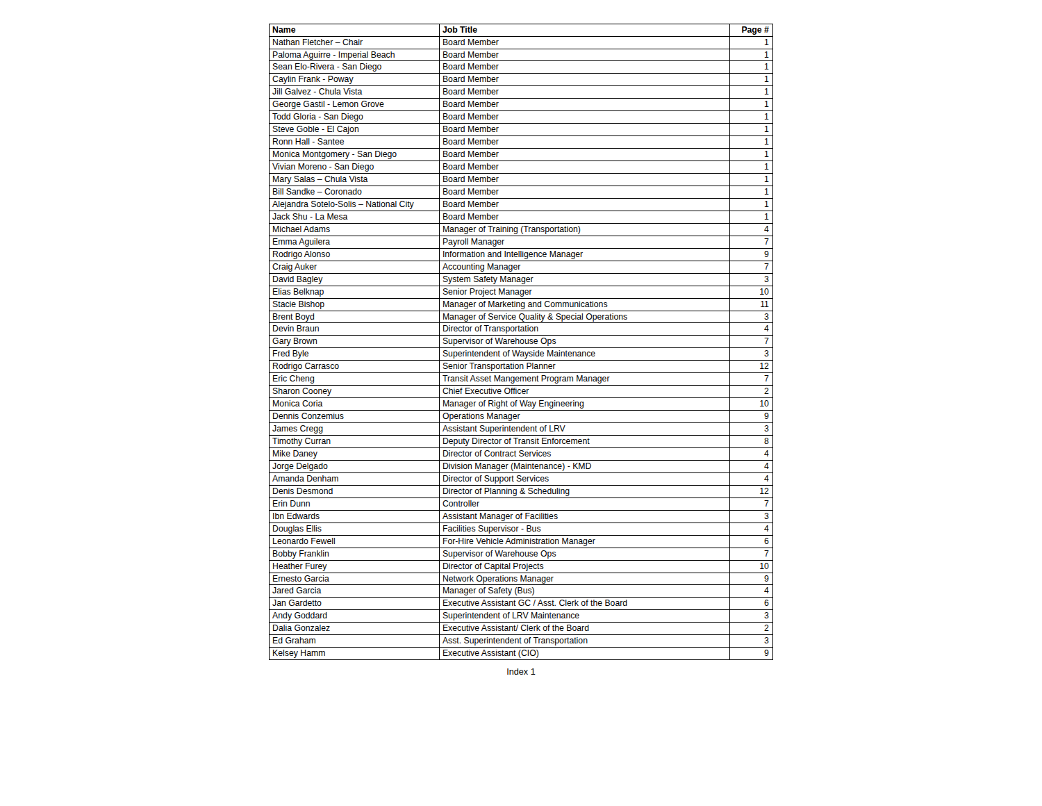| Name | Job Title | Page # |
| --- | --- | --- |
| Nathan Fletcher – Chair | Board Member | 1 |
| Paloma Aguirre - Imperial Beach | Board Member | 1 |
| Sean Elo-Rivera - San Diego | Board Member | 1 |
| Caylin Frank - Poway | Board Member | 1 |
| Jill Galvez - Chula Vista | Board Member | 1 |
| George Gastil - Lemon Grove | Board Member | 1 |
| Todd Gloria - San Diego | Board Member | 1 |
| Steve Goble - El Cajon | Board Member | 1 |
| Ronn Hall - Santee | Board Member | 1 |
| Monica Montgomery - San Diego | Board Member | 1 |
| Vivian Moreno - San Diego | Board Member | 1 |
| Mary Salas – Chula Vista | Board Member | 1 |
| Bill Sandke – Coronado | Board Member | 1 |
| Alejandra Sotelo-Solis – National City | Board Member | 1 |
| Jack Shu - La Mesa | Board Member | 1 |
| Michael Adams | Manager of Training (Transportation) | 4 |
| Emma Aguilera | Payroll Manager | 7 |
| Rodrigo Alonso | Information and Intelligence Manager | 9 |
| Craig Auker | Accounting Manager | 7 |
| David Bagley | System Safety Manager | 3 |
| Elias Belknap | Senior Project Manager | 10 |
| Stacie Bishop | Manager of Marketing and Communications | 11 |
| Brent Boyd | Manager of Service Quality & Special Operations | 3 |
| Devin Braun | Director of Transportation | 4 |
| Gary Brown | Supervisor of Warehouse Ops | 7 |
| Fred Byle | Superintendent of Wayside Maintenance | 3 |
| Rodrigo Carrasco | Senior Transportation Planner | 12 |
| Eric Cheng | Transit Asset Mangement Program Manager | 7 |
| Sharon Cooney | Chief Executive Officer | 2 |
| Monica Coria | Manager of Right of Way Engineering | 10 |
| Dennis Conzemius | Operations Manager | 9 |
| James Cregg | Assistant Superintendent of LRV | 3 |
| Timothy Curran | Deputy Director of Transit Enforcement | 8 |
| Mike Daney | Director of Contract Services | 4 |
| Jorge Delgado | Division Manager (Maintenance) - KMD | 4 |
| Amanda Denham | Director of Support Services | 4 |
| Denis Desmond | Director of Planning & Scheduling | 12 |
| Erin Dunn | Controller | 7 |
| Ibn Edwards | Assistant Manager of Facilities | 3 |
| Douglas Ellis | Facilities Supervisor - Bus | 4 |
| Leonardo Fewell | For-Hire Vehicle Administration Manager | 6 |
| Bobby Franklin | Supervisor of Warehouse Ops | 7 |
| Heather Furey | Director of Capital Projects | 10 |
| Ernesto Garcia | Network Operations Manager | 9 |
| Jared Garcia | Manager of Safety (Bus) | 4 |
| Jan Gardetto | Executive Assistant GC / Asst. Clerk of the Board | 6 |
| Andy Goddard | Superintendent of LRV Maintenance | 3 |
| Dalia Gonzalez | Executive Assistant/ Clerk of the Board | 2 |
| Ed Graham | Asst. Superintendent of Transportation | 3 |
| Kelsey Hamm | Executive Assistant (CIO) | 9 |
Index 1